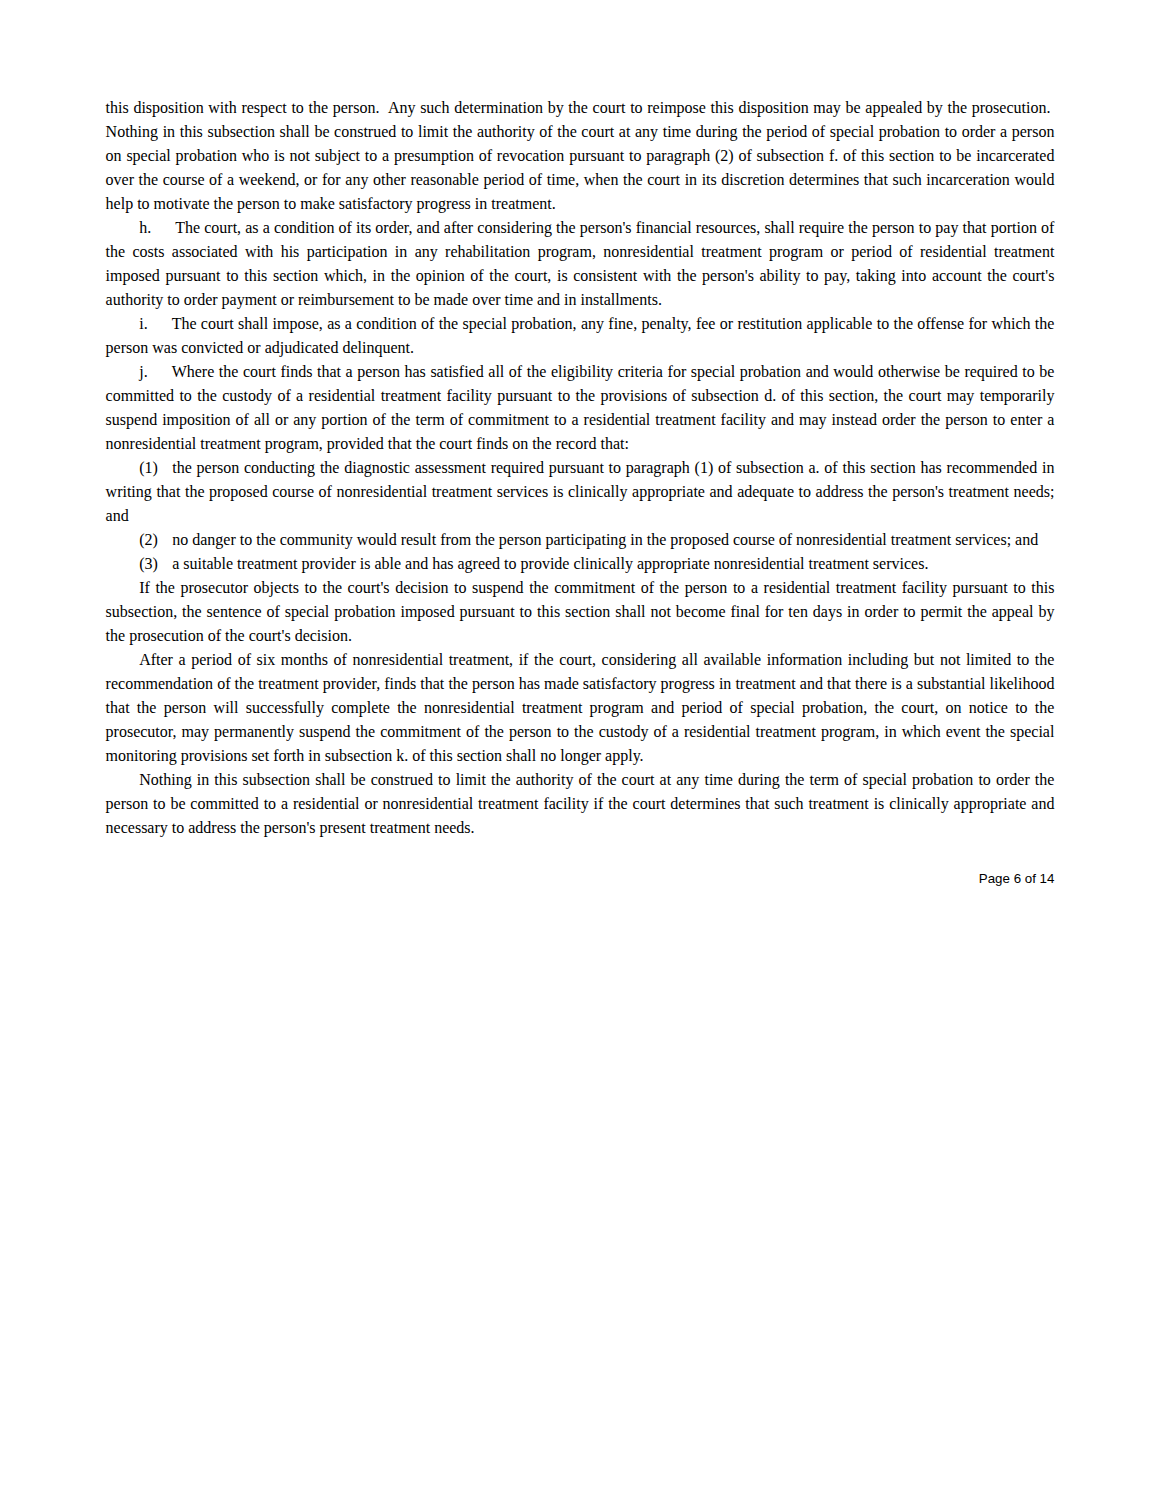this disposition with respect to the person. Any such determination by the court to reimpose this disposition may be appealed by the prosecution. Nothing in this subsection shall be construed to limit the authority of the court at any time during the period of special probation to order a person on special probation who is not subject to a presumption of revocation pursuant to paragraph (2) of subsection f. of this section to be incarcerated over the course of a weekend, or for any other reasonable period of time, when the court in its discretion determines that such incarceration would help to motivate the person to make satisfactory progress in treatment.
h. The court, as a condition of its order, and after considering the person's financial resources, shall require the person to pay that portion of the costs associated with his participation in any rehabilitation program, nonresidential treatment program or period of residential treatment imposed pursuant to this section which, in the opinion of the court, is consistent with the person's ability to pay, taking into account the court's authority to order payment or reimbursement to be made over time and in installments.
i. The court shall impose, as a condition of the special probation, any fine, penalty, fee or restitution applicable to the offense for which the person was convicted or adjudicated delinquent.
j. Where the court finds that a person has satisfied all of the eligibility criteria for special probation and would otherwise be required to be committed to the custody of a residential treatment facility pursuant to the provisions of subsection d. of this section, the court may temporarily suspend imposition of all or any portion of the term of commitment to a residential treatment facility and may instead order the person to enter a nonresidential treatment program, provided that the court finds on the record that:
(1) the person conducting the diagnostic assessment required pursuant to paragraph (1) of subsection a. of this section has recommended in writing that the proposed course of nonresidential treatment services is clinically appropriate and adequate to address the person's treatment needs; and
(2) no danger to the community would result from the person participating in the proposed course of nonresidential treatment services; and
(3) a suitable treatment provider is able and has agreed to provide clinically appropriate nonresidential treatment services.
If the prosecutor objects to the court's decision to suspend the commitment of the person to a residential treatment facility pursuant to this subsection, the sentence of special probation imposed pursuant to this section shall not become final for ten days in order to permit the appeal by the prosecution of the court's decision.
After a period of six months of nonresidential treatment, if the court, considering all available information including but not limited to the recommendation of the treatment provider, finds that the person has made satisfactory progress in treatment and that there is a substantial likelihood that the person will successfully complete the nonresidential treatment program and period of special probation, the court, on notice to the prosecutor, may permanently suspend the commitment of the person to the custody of a residential treatment program, in which event the special monitoring provisions set forth in subsection k. of this section shall no longer apply.
Nothing in this subsection shall be construed to limit the authority of the court at any time during the term of special probation to order the person to be committed to a residential or nonresidential treatment facility if the court determines that such treatment is clinically appropriate and necessary to address the person's present treatment needs.
Page 6 of 14